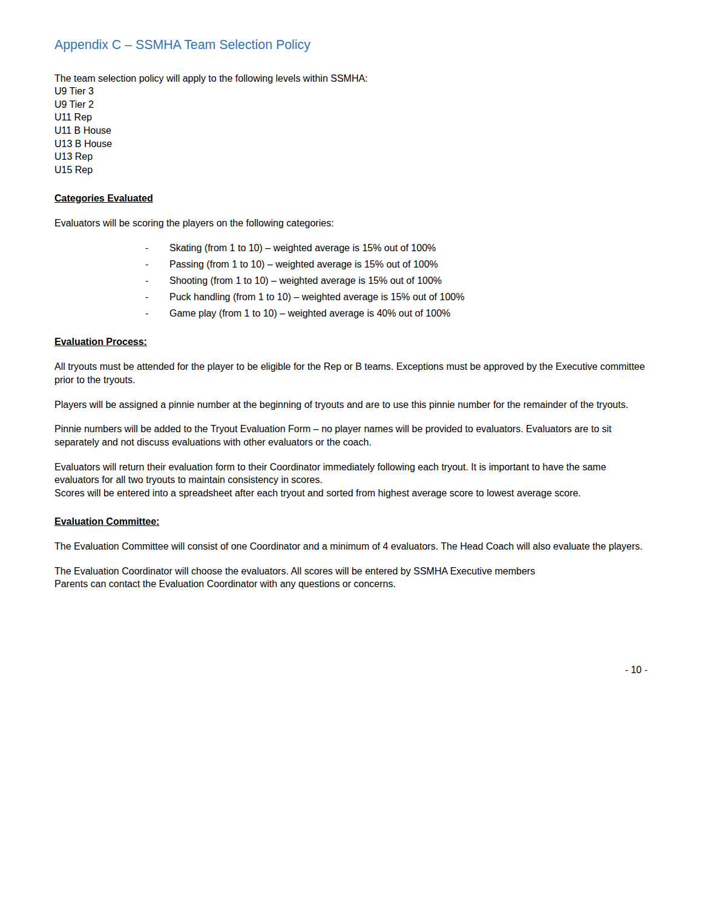Appendix C – SSMHA Team Selection Policy
The team selection policy will apply to the following levels within SSMHA:
U9 Tier 3
U9 Tier 2
U11 Rep
U11 B House
U13 B House
U13 Rep
U15 Rep
Categories Evaluated
Evaluators will be scoring the players on the following categories:
Skating (from 1 to 10) – weighted average is 15% out of 100%
Passing (from 1 to 10) – weighted average is 15% out of 100%
Shooting (from 1 to 10) – weighted average is 15% out of 100%
Puck handling (from 1 to 10) – weighted average is 15% out of 100%
Game play (from 1 to 10) – weighted average is 40% out of 100%
Evaluation Process:
All tryouts must be attended for the player to be eligible for the Rep or B teams. Exceptions must be approved by the Executive committee prior to the tryouts.
Players will be assigned a pinnie number at the beginning of tryouts and are to use this pinnie number for the remainder of the tryouts.
Pinnie numbers will be added to the Tryout Evaluation Form – no player names will be provided to evaluators. Evaluators are to sit separately and not discuss evaluations with other evaluators or the coach.
Evaluators will return their evaluation form to their Coordinator immediately following each tryout. It is important to have the same evaluators for all two tryouts to maintain consistency in scores.
Scores will be entered into a spreadsheet after each tryout and sorted from highest average score to lowest average score.
Evaluation Committee:
The Evaluation Committee will consist of one Coordinator and a minimum of 4 evaluators. The Head Coach will also evaluate the players.
The Evaluation Coordinator will choose the evaluators. All scores will be entered by SSMHA Executive members
Parents can contact the Evaluation Coordinator with any questions or concerns.
- 10 -